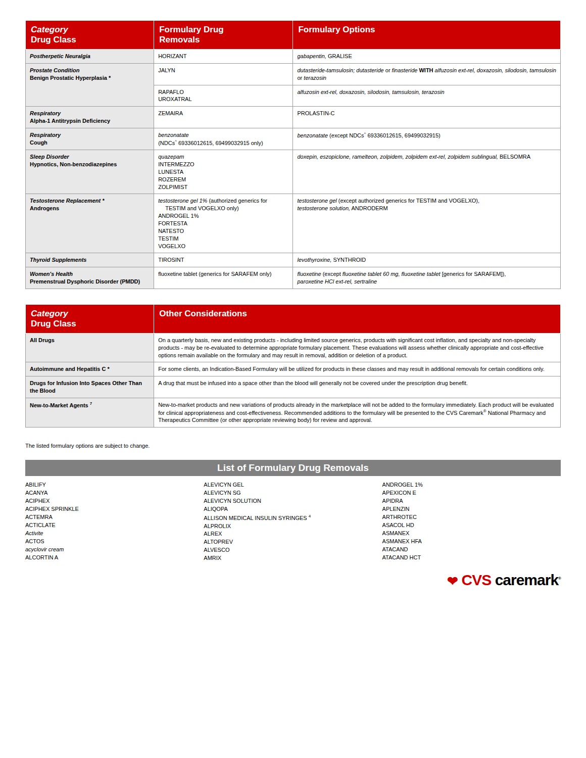| Category Drug Class | Formulary Drug Removals | Formulary Options |
| --- | --- | --- |
| Postherpetic Neuralgia | HORIZANT | gabapentin, GRALISE |
| Prostate Condition Benign Prostatic Hyperplasia * | JALYN | dutasteride-tamsulosin; dutasteride or finasteride WITH alfuzosin ext-rel, doxazosin, silodosin, tamsulosin or terazosin |
| RAPAFLO UROXATRAL | alfuzosin ext-rel, doxazosin, silodosin, tamsulosin, terazosin |
| Respiratory Alpha-1 Antitrypsin Deficiency | ZEMAIRA | PROLASTIN-C |
| Respiratory Cough | benzonatate (NDCs ^ 69336012615, 69499032915 only) | benzonatate (except NDCs ^ 69336012615, 69499032915) |
| Sleep Disorder Hypnotics, Non-benzodiazepines | quazepam INTERMEZZO LUNESTA ROZEREM ZOLPIMIST | doxepin, eszopiclone, ramelteon, zolpidem, zolpidem ext-rel, zolpidem sublingual, BELSOMRA |
| Testosterone Replacement * Androgens | testosterone gel 1% (authorized generics for TESTIM and VOGELXO only) ANDROGEL 1% FORTESTA NATESTO TESTIM VOGELXO | testosterone gel (except authorized generics for TESTIM and VOGELXO), testosterone solution, ANDRODERM |
| Thyroid Supplements | TIROSINT | levothyroxine, SYNTHROID |
| Women's Health Premenstrual Dysphoric Disorder (PMDD) | fluoxetine tablet (generics for SARAFEM only) | fluoxetine (except fluoxetine tablet 60 mg, fluoxetine tablet [generics for SARAFEM]), paroxetine HCl ext-rel, sertraline |
| Category Drug Class | Other Considerations |
| --- | --- |
| All Drugs | On a quarterly basis, new and existing products - including limited source generics, products with significant cost inflation, and specialty and non-specialty products - may be re-evaluated to determine appropriate formulary placement. These evaluations will assess whether clinically appropriate and cost-effective options remain available on the formulary and may result in removal, addition or deletion of a product. |
| Autoimmune and Hepatitis C * | For some clients, an Indication-Based Formulary will be utilized for products in these classes and may result in additional removals for certain conditions only. |
| Drugs for Infusion Into Spaces Other Than the Blood | A drug that must be infused into a space other than the blood will generally not be covered under the prescription drug benefit. |
| New-to-Market Agents 7 | New-to-market products and new variations of products already in the marketplace will not be added to the formulary immediately. Each product will be evaluated for clinical appropriateness and cost-effectiveness. Recommended additions to the formulary will be presented to the CVS Caremark ® National Pharmacy and Therapeutics Committee (or other appropriate reviewing body) for review and approval. |
The listed formulary options are subject to change.
List of Formulary Drug Removals
ABILIFY
ACANYA
ACIPHEX
ACIPHEX SPRINKLE
ACTEMRA
ACTICLATE
Activite
ACTOS
acyclovir cream
ALCORTIN A
ALEVICYN GEL
ALEVICYN SG
ALEVICYN SOLUTION
ALIQOPA
ALLISON MEDICAL INSULIN SYRINGES 4
ALPROLIX
ALREX
ALTOPREV
ALVESCO
AMRIX
ANDROGEL 1%
APEXICON E
APIDRA
APLENZIN
ARTHROTEC
ASACOL HD
ASMANEX
ASMANEX HFA
ATACAND
ATACAND HCT
❤ CVS caremark®